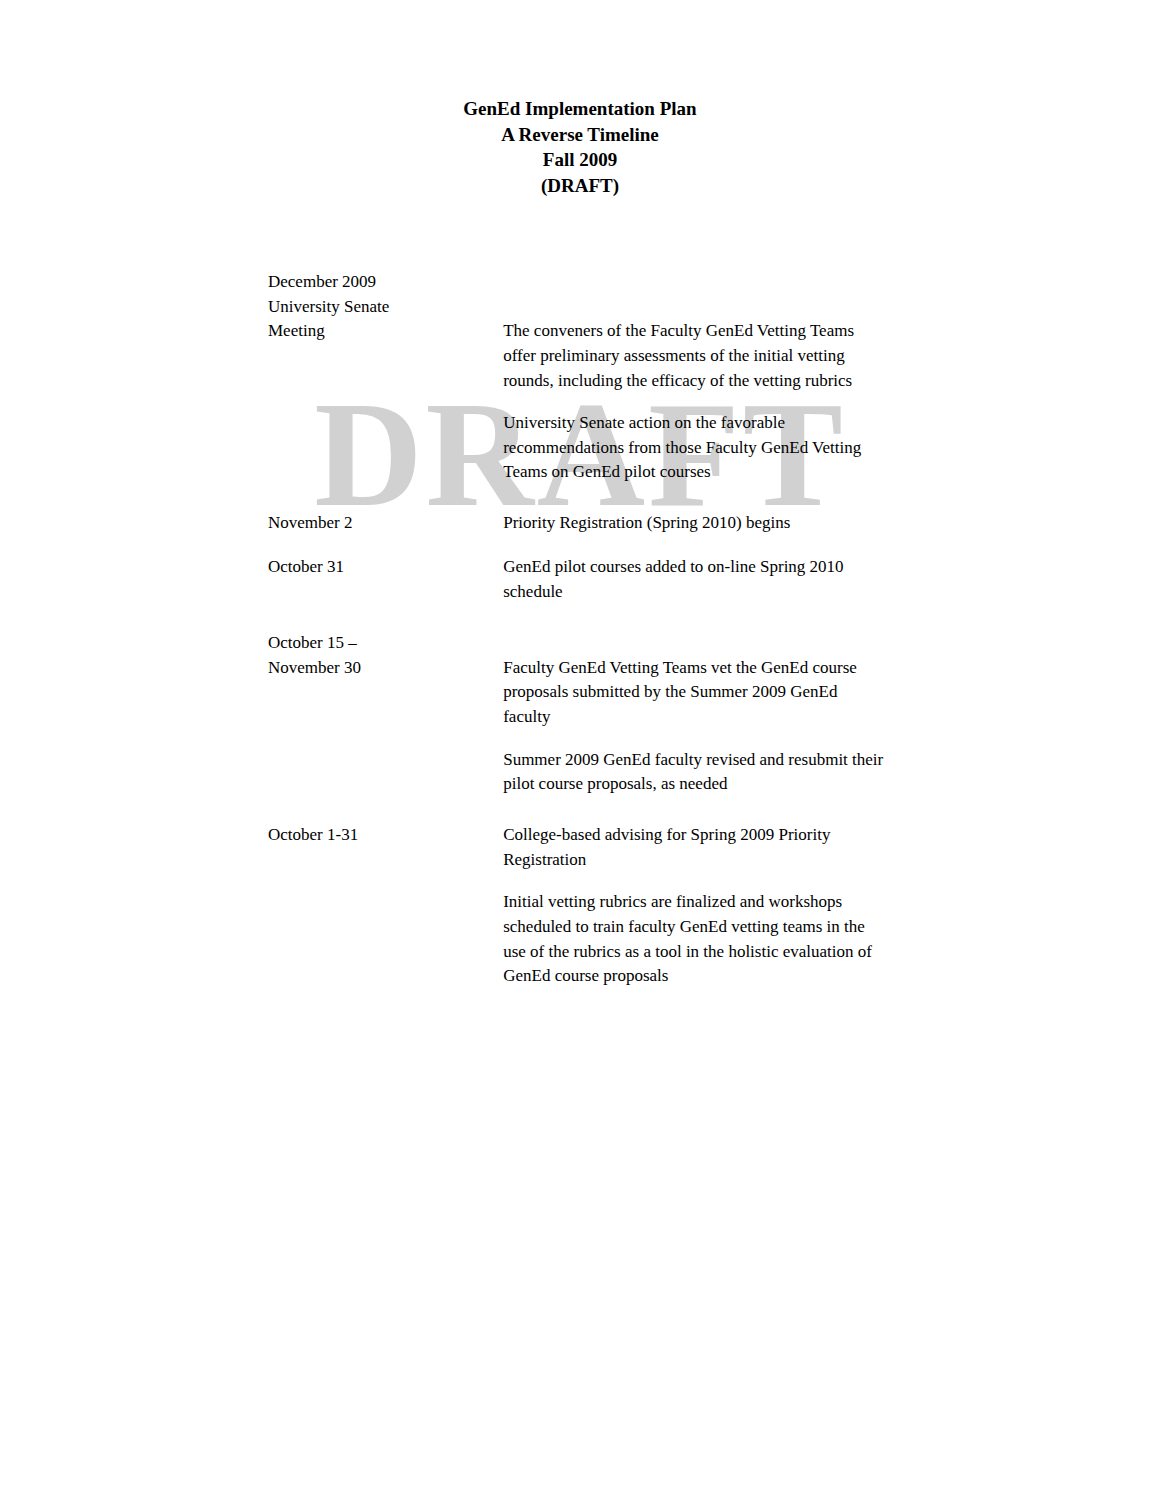DRAFT
GenEd Implementation Plan A Reverse Timeline Fall 2009 (DRAFT)
December 2009 University Senate Meeting
The conveners of the Faculty GenEd Vetting Teams offer preliminary assessments of the initial vetting rounds, including the efficacy of the vetting rubrics
University Senate action on the favorable recommendations from those Faculty GenEd Vetting Teams on GenEd pilot courses
November 2
Priority Registration (Spring 2010) begins
October 31
GenEd pilot courses added to on-line Spring 2010 schedule
October 15 – November 30
Faculty GenEd Vetting Teams vet the GenEd course proposals submitted by the Summer 2009 GenEd faculty
Summer 2009 GenEd faculty revised and resubmit their pilot course proposals, as needed
October 1-31
College-based advising for Spring 2009 Priority Registration
Initial vetting rubrics are finalized and workshops scheduled to train faculty GenEd vetting teams in the use of the rubrics as a tool in the holistic evaluation of GenEd course proposals